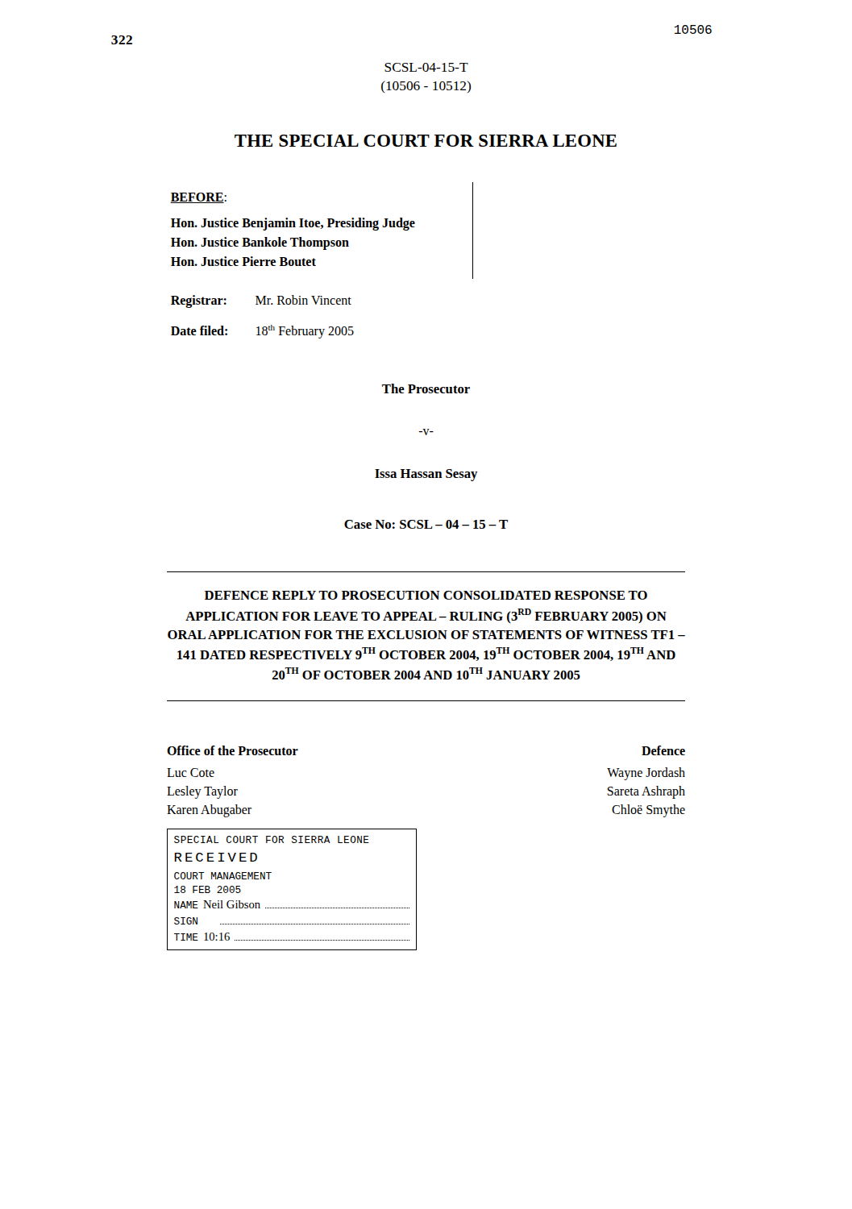322
10506
SCSL-04-15-T
(10506 - 10512)
THE SPECIAL COURT FOR SIERRA LEONE
BEFORE:
Hon. Justice Benjamin Itoe, Presiding Judge
Hon. Justice Bankole Thompson
Hon. Justice Pierre Boutet
Registrar: Mr. Robin Vincent
Date filed: 18th February 2005
The Prosecutor
-v-
Issa Hassan Sesay
Case No: SCSL – 04 – 15 – T
DEFENCE REPLY TO PROSECUTION CONSOLIDATED RESPONSE TO APPLICATION FOR LEAVE TO APPEAL – RULING (3RD FEBRUARY 2005) ON ORAL APPLICATION FOR THE EXCLUSION OF STATEMENTS OF WITNESS TF1 – 141 DATED RESPECTIVELY 9TH OCTOBER 2004, 19TH OCTOBER 2004, 19TH AND 20TH OF OCTOBER 2004 AND 10TH JANUARY 2005
Office of the Prosecutor
Luc Cote
Lesley Taylor
Karen Abugaber
SPECIAL COURT FOR SIERRA LEONE
RECEIVED
COURT MANAGEMENT
18 FEB 2005
NAME Neil Gibson
SIGN  
TIME 10:16
Defence
Wayne Jordash
Sareta Ashraph
Chloë Smythe